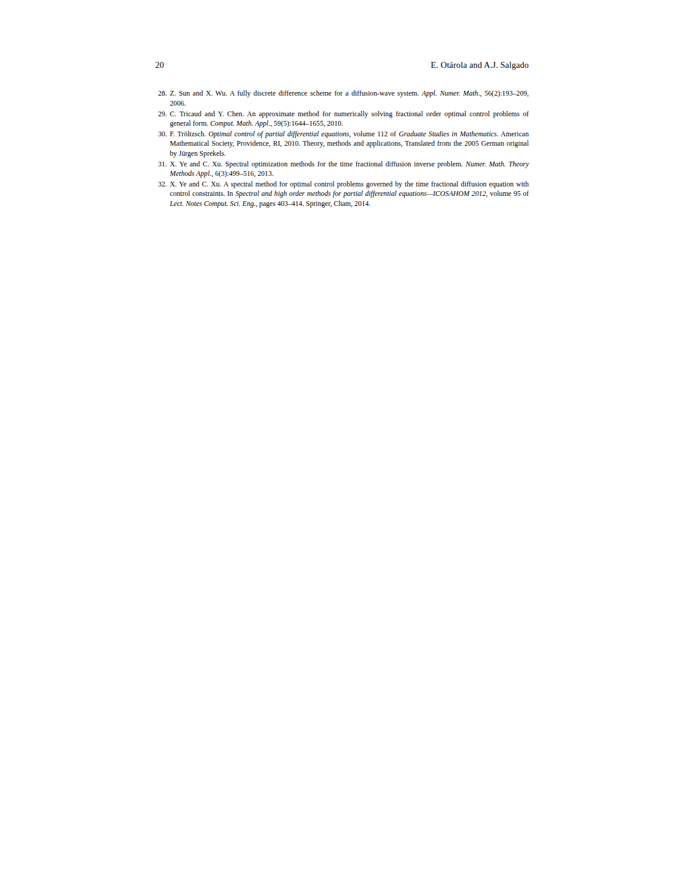20 E. Otárola and A.J. Salgado
28. Z. Sun and X. Wu. A fully discrete difference scheme for a diffusion-wave system. Appl. Numer. Math., 56(2):193–209, 2006.
29. C. Tricaud and Y. Chen. An approximate method for numerically solving fractional order optimal control problems of general form. Comput. Math. Appl., 59(5):1644–1655, 2010.
30. F. Tröltzsch. Optimal control of partial differential equations, volume 112 of Graduate Studies in Mathematics. American Mathematical Society, Providence, RI, 2010. Theory, methods and applications, Translated from the 2005 German original by Jürgen Sprekels.
31. X. Ye and C. Xu. Spectral optimization methods for the time fractional diffusion inverse problem. Numer. Math. Theory Methods Appl., 6(3):499–516, 2013.
32. X. Ye and C. Xu. A spectral method for optimal control problems governed by the time fractional diffusion equation with control constraints. In Spectral and high order methods for partial differential equations—ICOSAHOM 2012, volume 95 of Lect. Notes Comput. Sci. Eng., pages 403–414. Springer, Cham, 2014.